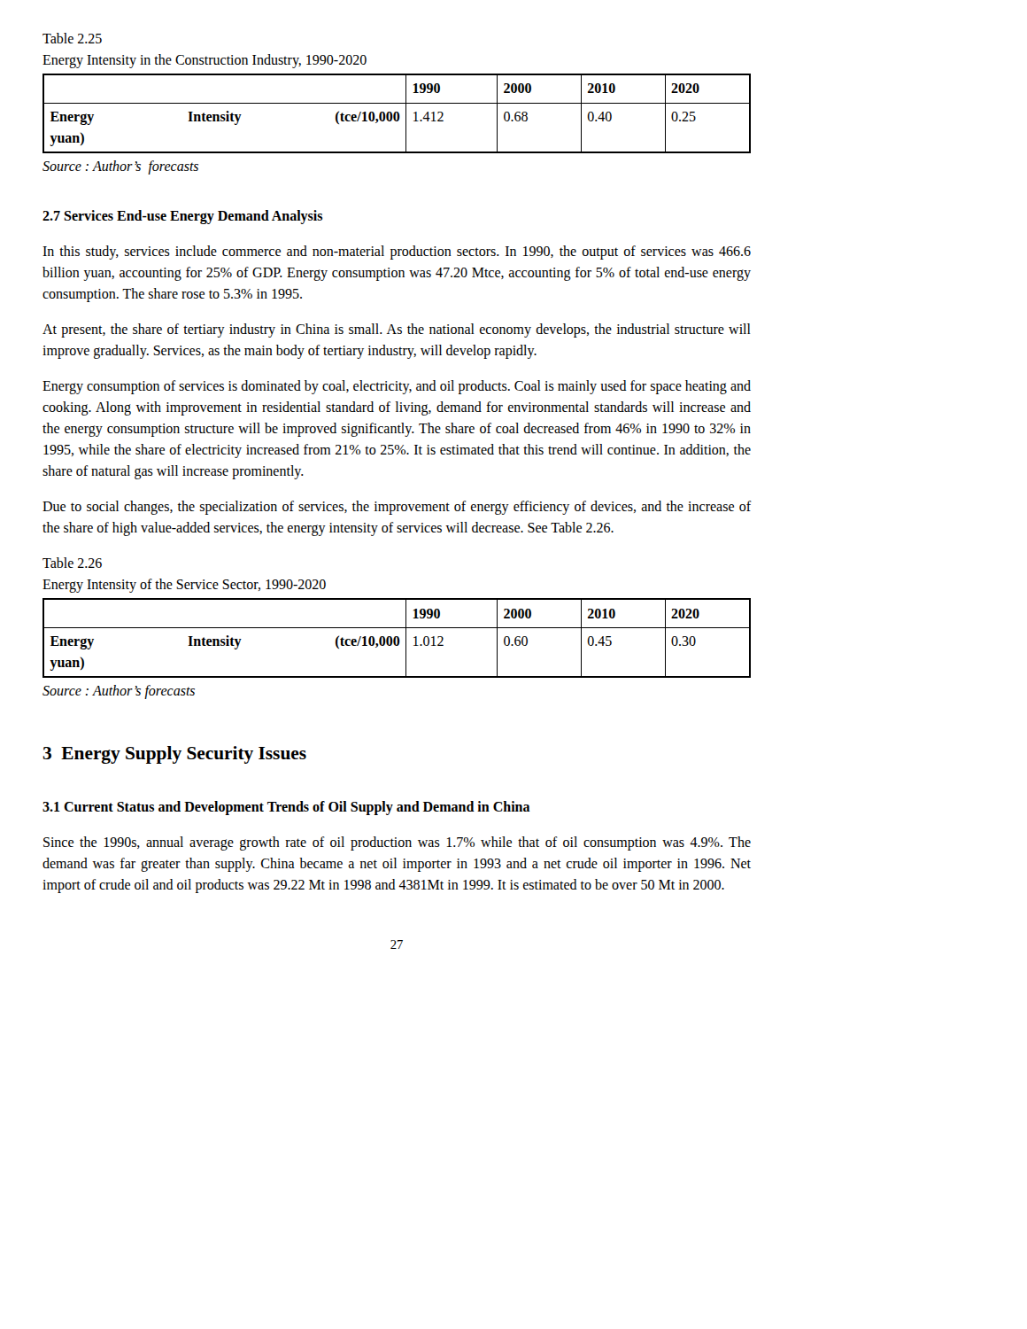Table 2.25
Energy Intensity in the Construction Industry, 1990-2020
| | 1990 | 2000 | 2010 | 2020 |
| --- | --- | --- | --- | --- |
| Energy Intensity (tce/10,000 yuan) | 1.412 | 0.68 | 0.40 | 0.25 |
Source : Author’s forecasts
2.7 Services End-use Energy Demand Analysis
In this study, services include commerce and non-material production sectors. In 1990, the output of services was 466.6 billion yuan, accounting for 25% of GDP. Energy consumption was 47.20 Mtce, accounting for 5% of total end-use energy consumption. The share rose to 5.3% in 1995.
At present, the share of tertiary industry in China is small. As the national economy develops, the industrial structure will improve gradually. Services, as the main body of tertiary industry, will develop rapidly.
Energy consumption of services is dominated by coal, electricity, and oil products. Coal is mainly used for space heating and cooking. Along with improvement in residential standard of living, demand for environmental standards will increase and the energy consumption structure will be improved significantly. The share of coal decreased from 46% in 1990 to 32% in 1995, while the share of electricity increased from 21% to 25%. It is estimated that this trend will continue. In addition, the share of natural gas will increase prominently.
Due to social changes, the specialization of services, the improvement of energy efficiency of devices, and the increase of the share of high value-added services, the energy intensity of services will decrease. See Table 2.26.
Table 2.26
Energy Intensity of the Service Sector, 1990-2020
| | 1990 | 2000 | 2010 | 2020 |
| --- | --- | --- | --- | --- |
| Energy Intensity (tce/10,000 yuan) | 1.012 | 0.60 | 0.45 | 0.30 |
Source : Author’s forecasts
3 Energy Supply Security Issues
3.1 Current Status and Development Trends of Oil Supply and Demand in China
Since the 1990s, annual average growth rate of oil production was 1.7% while that of oil consumption was 4.9%. The demand was far greater than supply. China became a net oil importer in 1993 and a net crude oil importer in 1996. Net import of crude oil and oil products was 29.22 Mt in 1998 and 4381Mt in 1999. It is estimated to be over 50 Mt in 2000.
27